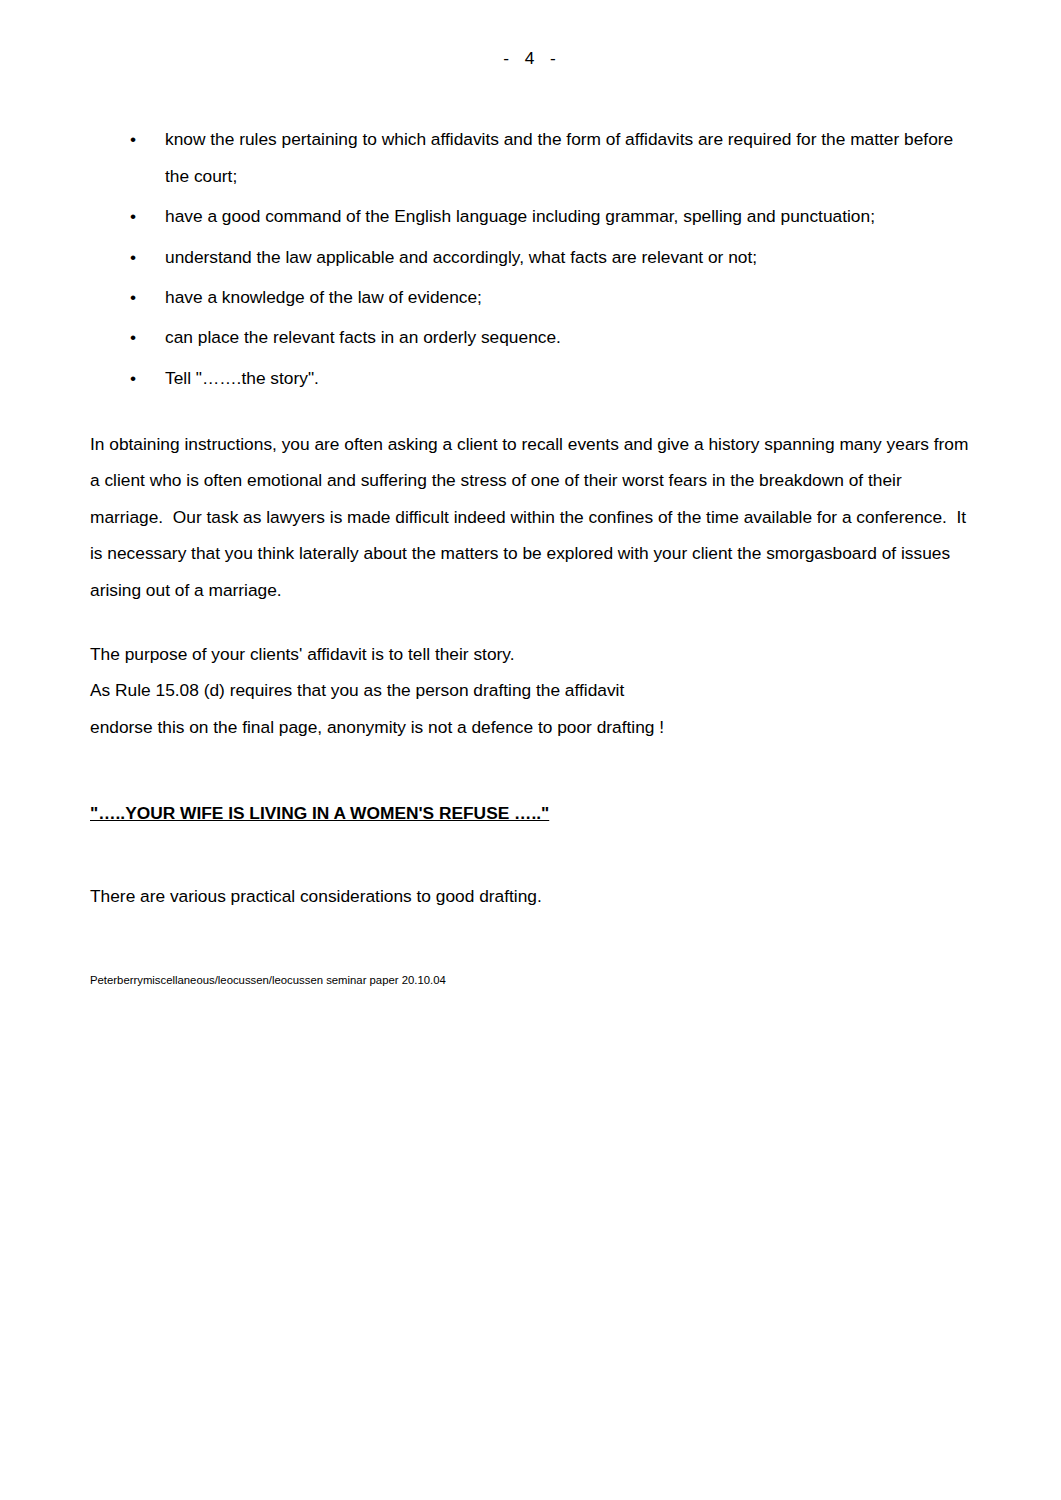- 4 -
know the rules pertaining to which affidavits and the form of affidavits are required for the matter before the court;
have a good command of the English language including grammar, spelling and punctuation;
understand the law applicable and accordingly, what facts are relevant or not;
have a knowledge of the law of evidence;
can place the relevant facts in an orderly sequence.
Tell "…….the story".
In obtaining instructions, you are often asking a client to recall events and give a history spanning many years from a client who is often emotional and suffering the stress of one of their worst fears in the breakdown of their marriage. Our task as lawyers is made difficult indeed within the confines of the time available for a conference. It is necessary that you think laterally about the matters to be explored with your client the smorgasboard of issues arising out of a marriage.
The purpose of your clients' affidavit is to tell their story.
As Rule 15.08 (d) requires that you as the person drafting the affidavit
endorse this on the final page, anonymity is not a defence to poor drafting !
"…..YOUR WIFE IS LIVING IN A WOMEN'S REFUSE ….."
There are various practical considerations to good drafting.
Peterberrymiscellaneous/leocussen/leocussen seminar paper 20.10.04